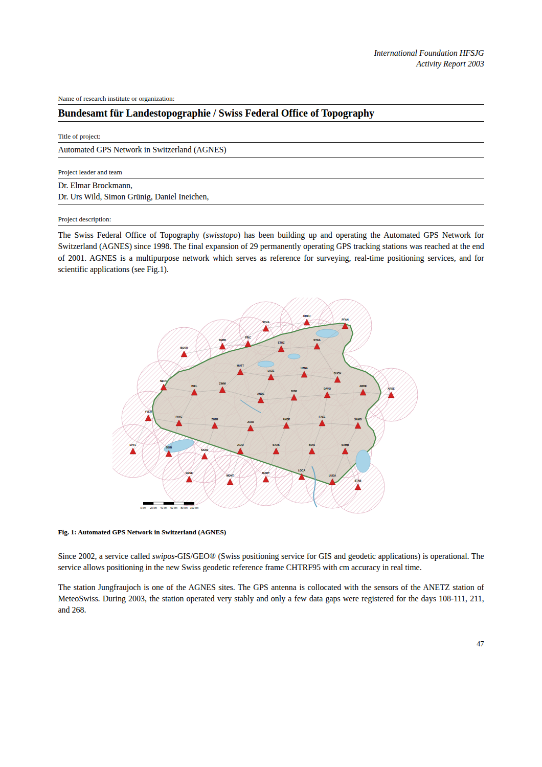International Foundation HFSJG
Activity Report 2003
Name of research institute or organization:
Bundesamt für Landestopographie / Swiss Federal Office of Topography
Title of project:
Automated GPS Network in Switzerland (AGNES)
Project leader and team
Dr. Elmar Brockmann,
Dr. Urs Wild, Simon Grünig, Daniel Ineichen,
Project description:
The Swiss Federal Office of Topography (swisstopo) has been building up and operating the Automated GPS Network for Switzerland (AGNES) since 1998. The final expansion of 29 permanently operating GPS tracking stations was reached at the end of 2001. AGNES is a multipurpose network which serves as reference for surveying, real-time positioning services, and for scientific applications (see Fig.1).
SCHA KREU PFAN FHBB FRIC ETHZ STGA BOUR MUTT LUZE UZNA BUCH NEUC BIEL ZIMM ANDE DISE DAVO ARDE ARSE YVER PAYE ZIMM JUJO ANDE FALE SAMB EPFL SION SAAN JUJO SAAS BIAS SAMB GENE MONT MART LOCA LUGA STAB 0 km 20 km 40 km 60 km 80 km 100 km
Fig. 1: Automated GPS Network in Switzerland (AGNES)
Since 2002, a service called swipos-GIS/GEO® (Swiss positioning service for GIS and geodetic applications) is operational. The service allows positioning in the new Swiss geodetic reference frame CHTRF95 with cm accuracy in real time.
The station Jungfraujoch is one of the AGNES sites. The GPS antenna is collocated with the sensors of the ANETZ station of MeteoSwiss. During 2003, the station operated very stably and only a few data gaps were registered for the days 108-111, 211, and 268.
47